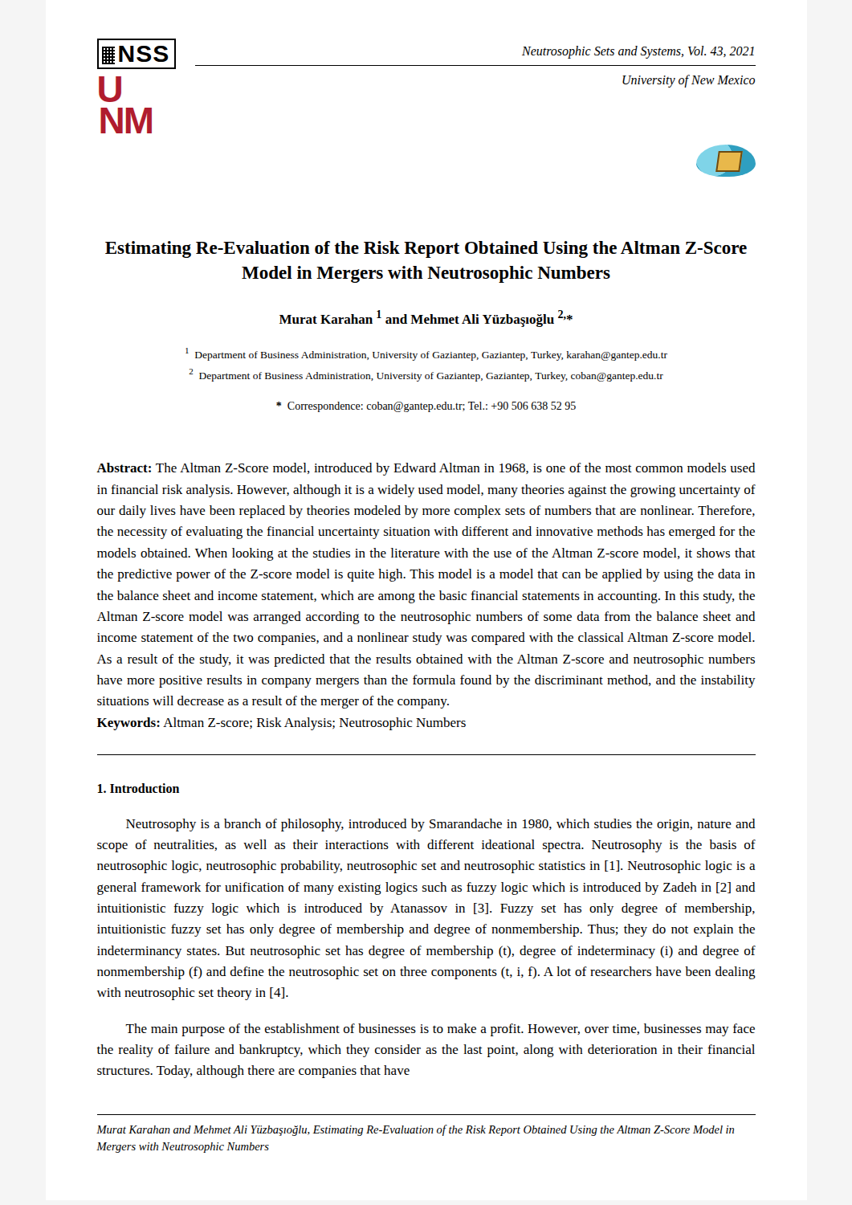NSS
UNM
Neutrosophic Sets and Systems, Vol. 43, 2021
University of New Mexico
Estimating Re-Evaluation of the Risk Report Obtained Using the Altman Z-Score Model in Mergers with Neutrosophic Numbers
Murat Karahan 1 and Mehmet Ali Yüzbaşıoğlu 2,*
1 Department of Business Administration, University of Gaziantep, Gaziantep, Turkey, karahan@gantep.edu.tr
2 Department of Business Administration, University of Gaziantep, Gaziantep, Turkey, coban@gantep.edu.tr
* Correspondence: coban@gantep.edu.tr; Tel.: +90 506 638 52 95
Abstract: The Altman Z-Score model, introduced by Edward Altman in 1968, is one of the most common models used in financial risk analysis. However, although it is a widely used model, many theories against the growing uncertainty of our daily lives have been replaced by theories modeled by more complex sets of numbers that are nonlinear. Therefore, the necessity of evaluating the financial uncertainty situation with different and innovative methods has emerged for the models obtained. When looking at the studies in the literature with the use of the Altman Z-score model, it shows that the predictive power of the Z-score model is quite high. This model is a model that can be applied by using the data in the balance sheet and income statement, which are among the basic financial statements in accounting. In this study, the Altman Z-score model was arranged according to the neutrosophic numbers of some data from the balance sheet and income statement of the two companies, and a nonlinear study was compared with the classical Altman Z-score model. As a result of the study, it was predicted that the results obtained with the Altman Z-score and neutrosophic numbers have more positive results in company mergers than the formula found by the discriminant method, and the instability situations will decrease as a result of the merger of the company.
Keywords: Altman Z-score; Risk Analysis; Neutrosophic Numbers
1. Introduction
Neutrosophy is a branch of philosophy, introduced by Smarandache in 1980, which studies the origin, nature and scope of neutralities, as well as their interactions with different ideational spectra. Neutrosophy is the basis of neutrosophic logic, neutrosophic probability, neutrosophic set and neutrosophic statistics in [1]. Neutrosophic logic is a general framework for unification of many existing logics such as fuzzy logic which is introduced by Zadeh in [2] and intuitionistic fuzzy logic which is introduced by Atanassov in [3]. Fuzzy set has only degree of membership, intuitionistic fuzzy set has only degree of membership and degree of nonmembership. Thus; they do not explain the indeterminancy states. But neutrosophic set has degree of membership (t), degree of indeterminacy (i) and degree of nonmembership (f) and define the neutrosophic set on three components (t, i, f). A lot of researchers have been dealing with neutrosophic set theory in [4].
The main purpose of the establishment of businesses is to make a profit. However, over time, businesses may face the reality of failure and bankruptcy, which they consider as the last point, along with deterioration in their financial structures. Today, although there are companies that have
Murat Karahan and Mehmet Ali Yüzbaşıoğlu, Estimating Re-Evaluation of the Risk Report Obtained Using the Altman Z-Score Model in Mergers with Neutrosophic Numbers